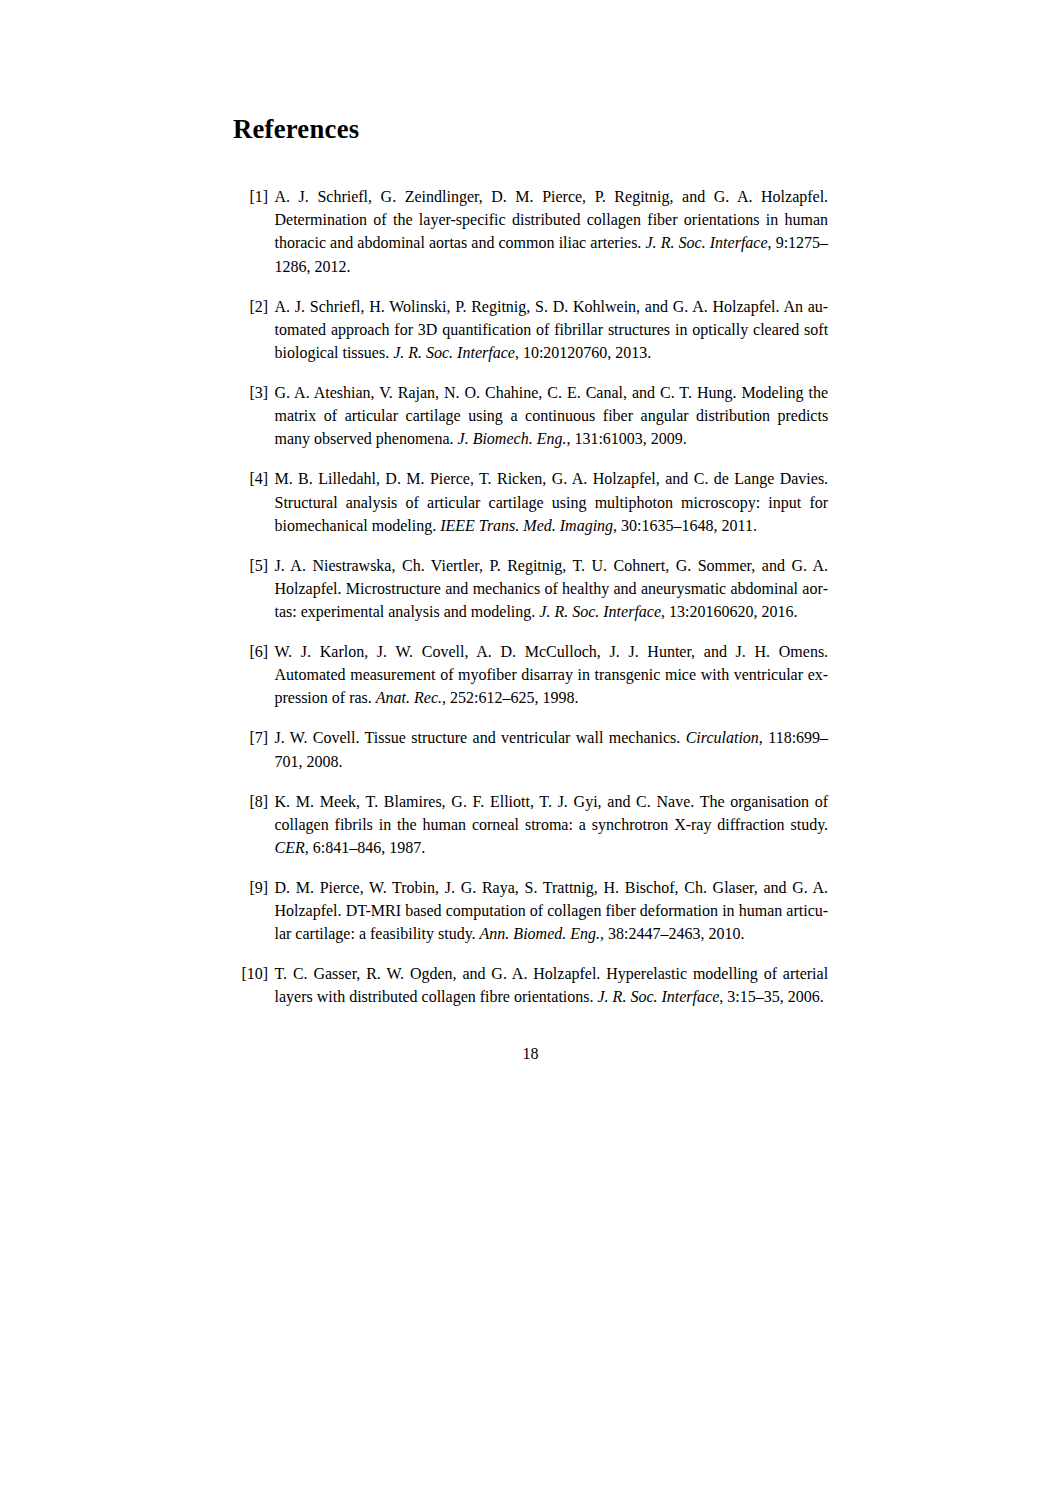References
[1] A. J. Schriefl, G. Zeindlinger, D. M. Pierce, P. Regitnig, and G. A. Holzapfel. Determination of the layer-specific distributed collagen fiber orientations in human thoracic and abdominal aortas and common iliac arteries. J. R. Soc. Interface, 9:1275–1286, 2012.
[2] A. J. Schriefl, H. Wolinski, P. Regitnig, S. D. Kohlwein, and G. A. Holzapfel. An automated approach for 3D quantification of fibrillar structures in optically cleared soft biological tissues. J. R. Soc. Interface, 10:20120760, 2013.
[3] G. A. Ateshian, V. Rajan, N. O. Chahine, C. E. Canal, and C. T. Hung. Modeling the matrix of articular cartilage using a continuous fiber angular distribution predicts many observed phenomena. J. Biomech. Eng., 131:61003, 2009.
[4] M. B. Lilledahl, D. M. Pierce, T. Ricken, G. A. Holzapfel, and C. de Lange Davies. Structural analysis of articular cartilage using multiphoton microscopy: input for biomechanical modeling. IEEE Trans. Med. Imaging, 30:1635–1648, 2011.
[5] J. A. Niestrawska, Ch. Viertler, P. Regitnig, T. U. Cohnert, G. Sommer, and G. A. Holzapfel. Microstructure and mechanics of healthy and aneurysmatic abdominal aortas: experimental analysis and modeling. J. R. Soc. Interface, 13:20160620, 2016.
[6] W. J. Karlon, J. W. Covell, A. D. McCulloch, J. J. Hunter, and J. H. Omens. Automated measurement of myofiber disarray in transgenic mice with ventricular expression of ras. Anat. Rec., 252:612–625, 1998.
[7] J. W. Covell. Tissue structure and ventricular wall mechanics. Circulation, 118:699–701, 2008.
[8] K. M. Meek, T. Blamires, G. F. Elliott, T. J. Gyi, and C. Nave. The organisation of collagen fibrils in the human corneal stroma: a synchrotron X-ray diffraction study. CER, 6:841–846, 1987.
[9] D. M. Pierce, W. Trobin, J. G. Raya, S. Trattnig, H. Bischof, Ch. Glaser, and G. A. Holzapfel. DT-MRI based computation of collagen fiber deformation in human articular cartilage: a feasibility study. Ann. Biomed. Eng., 38:2447–2463, 2010.
[10] T. C. Gasser, R. W. Ogden, and G. A. Holzapfel. Hyperelastic modelling of arterial layers with distributed collagen fibre orientations. J. R. Soc. Interface, 3:15–35, 2006.
18